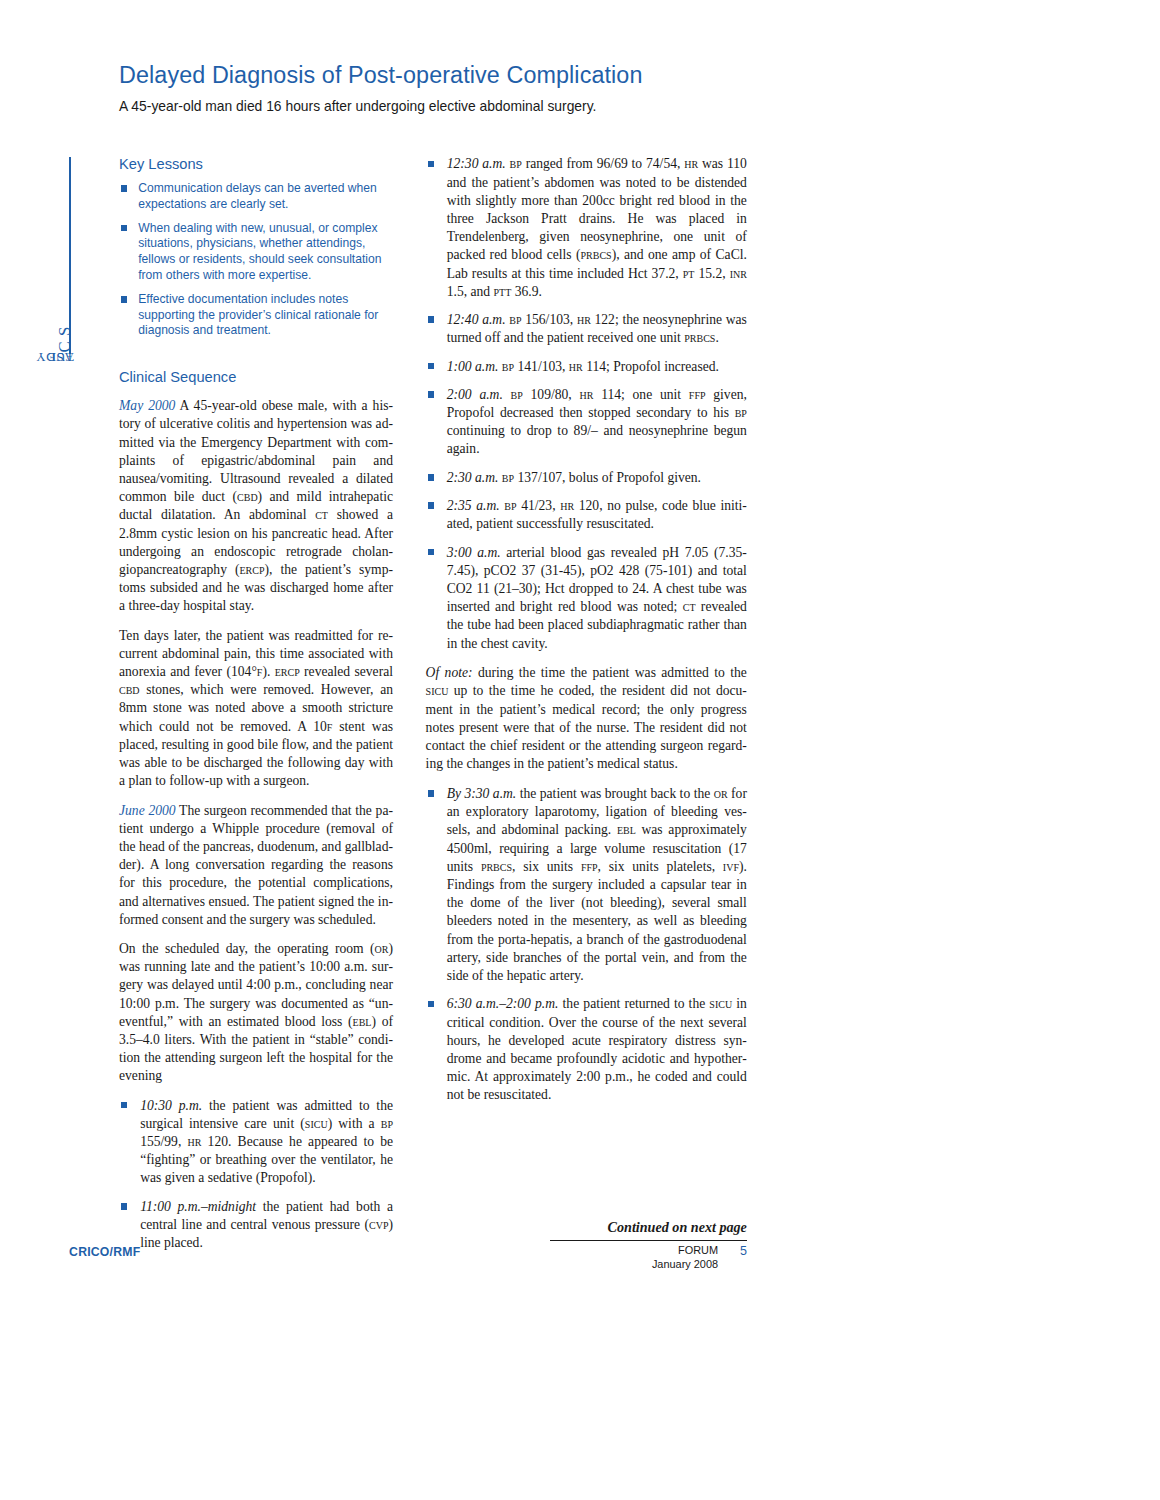Delayed Diagnosis of Post-operative Complication
A 45-year-old man died 16 hours after undergoing elective abdominal surgery.
CASE STUDY
Key Lessons
Communication delays can be averted when expectations are clearly set.
When dealing with new, unusual, or complex situations, physicians, whether attendings, fellows or residents, should seek consultation from others with more expertise.
Effective documentation includes notes supporting the provider’s clinical rationale for diagnosis and treatment.
Clinical Sequence
May 2000 A 45-year-old obese male, with a history of ulcerative colitis and hypertension was admitted via the Emergency Department with complaints of epigastric/abdominal pain and nausea/vomiting. Ultrasound revealed a dilated common bile duct (cbd) and mild intrahepatic ductal dilatation. An abdominal ct showed a 2.8mm cystic lesion on his pancreatic head. After undergoing an endoscopic retrograde cholangiopancreatography (ercp), the patient’s symptoms subsided and he was discharged home after a three-day hospital stay.
Ten days later, the patient was readmitted for recurrent abdominal pain, this time associated with anorexia and fever (104°f). ercp revealed several cbd stones, which were removed. However, an 8mm stone was noted above a smooth stricture which could not be removed. A 10f stent was placed, resulting in good bile flow, and the patient was able to be discharged the following day with a plan to follow-up with a surgeon.
June 2000 The surgeon recommended that the patient undergo a Whipple procedure (removal of the head of the pancreas, duodenum, and gallbladder). A long conversation regarding the reasons for this procedure, the potential complications, and alternatives ensued. The patient signed the informed consent and the surgery was scheduled.
On the scheduled day, the operating room (or) was running late and the patient’s 10:00 a.m. surgery was delayed until 4:00 p.m., concluding near 10:00 p.m. The surgery was documented as “uneventful,” with an estimated blood loss (ebl) of 3.5–4.0 liters. With the patient in “stable” condition the attending surgeon left the hospital for the evening
10:30 p.m. the patient was admitted to the surgical intensive care unit (sicu) with a bp 155/99, hr 120. Because he appeared to be “fighting” or breathing over the ventilator, he was given a sedative (Propofol).
11:00 p.m.–midnight the patient had both a central line and central venous pressure (cvp) line placed.
12:30 a.m. bp ranged from 96/69 to 74/54, hr was 110 and the patient’s abdomen was noted to be distended with slightly more than 200cc bright red blood in the three Jackson Pratt drains. He was placed in Trendelenberg, given neosynephrine, one unit of packed red blood cells (prbcs), and one amp of CaCl. Lab results at this time included Hct 37.2, pt 15.2, inr 1.5, and ptt 36.9.
12:40 a.m. bp 156/103, hr 122; the neosynephrine was turned off and the patient received one unit prbcs.
1:00 a.m. bp 141/103, hr 114; Propofol increased.
2:00 a.m. bp 109/80, hr 114; one unit ffp given, Propofol decreased then stopped secondary to his bp continuing to drop to 89/– and neosynephrine begun again.
2:30 a.m. bp 137/107, bolus of Propofol given.
2:35 a.m. bp 41/23, hr 120, no pulse, code blue initiated, patient successfully resuscitated.
3:00 a.m. arterial blood gas revealed pH 7.05 (7.35-7.45), pCO2 37 (31-45), pO2 428 (75-101) and total CO2 11 (21–30); Hct dropped to 24. A chest tube was inserted and bright red blood was noted; ct revealed the tube had been placed subdiaphragmatic rather than in the chest cavity.
Of note: during the time the patient was admitted to the sicu up to the time he coded, the resident did not document in the patient’s medical record; the only progress notes present were that of the nurse. The resident did not contact the chief resident or the attending surgeon regarding the changes in the patient’s medical status.
By 3:30 a.m. the patient was brought back to the or for an exploratory laparotomy, ligation of bleeding vessels, and abdominal packing. ebl was approximately 4500ml, requiring a large volume resuscitation (17 units prbcs, six units ffp, six units platelets, ivf). Findings from the surgery included a capsular tear in the dome of the liver (not bleeding), several small bleeders noted in the mesentery, as well as bleeding from the porta-hepatis, a branch of the gastroduodenal artery, side branches of the portal vein, and from the side of the hepatic artery.
6:30 a.m.–2:00 p.m. the patient returned to the sicu in critical condition. Over the course of the next several hours, he developed acute respiratory distress syndrome and became profoundly acidotic and hypothermic. At approximately 2:00 p.m., he coded and could not be resuscitated.
Continued on next page
CRICO/RMF
FORUM
January 2008 5